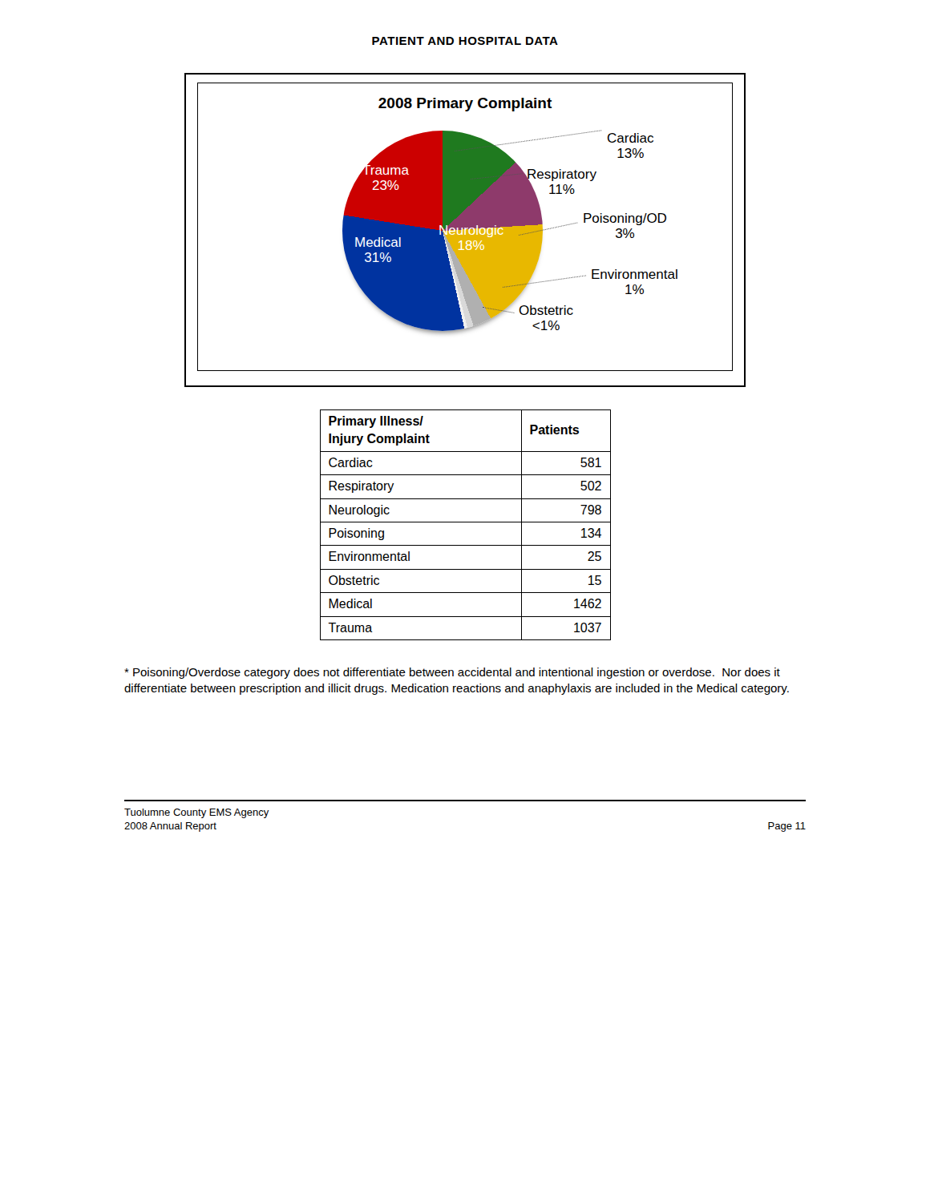PATIENT AND HOSPITAL DATA
2008 Primary Complaint
Trauma
23%
Medical
31%
Neurologic
18%
Cardiac
13%
Respiratory
11%
Poisoning/OD
3%
Environmental
1%
Obstetric
<1%
| Primary Illness/ Injury Complaint | Patients |
| --- | --- |
| Cardiac | 581 |
| Respiratory | 502 |
| Neurologic | 798 |
| Poisoning | 134 |
| Environmental | 25 |
| Obstetric | 15 |
| Medical | 1462 |
| Trauma | 1037 |
* Poisoning/Overdose category does not differentiate between accidental and intentional ingestion or overdose. Nor does it differentiate between prescription and illicit drugs. Medication reactions and anaphylaxis are included in the Medical category.
Tuolumne County EMS Agency
2008 Annual Report
Page 11